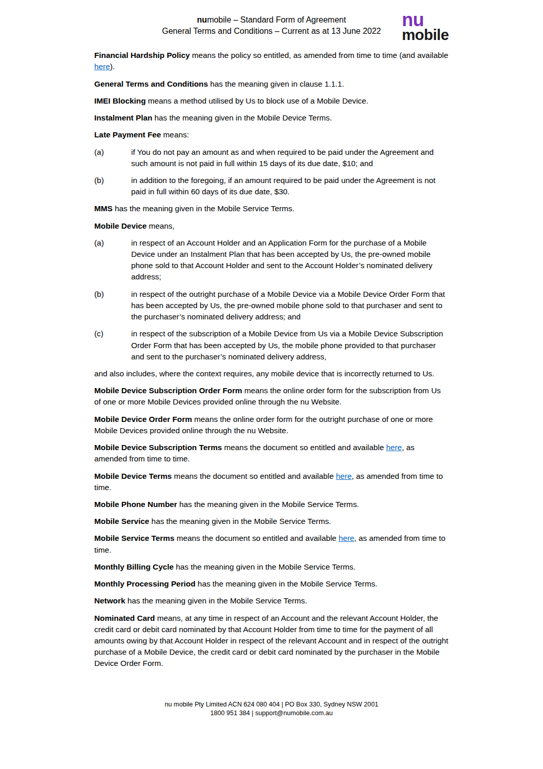nu mobile
numobile – Standard Form of Agreement
General Terms and Conditions – Current as at 13 June 2022
Financial Hardship Policy means the policy so entitled, as amended from time to time (and available here).
General Terms and Conditions has the meaning given in clause 1.1.1.
IMEI Blocking means a method utilised by Us to block use of a Mobile Device.
Instalment Plan has the meaning given in the Mobile Device Terms.
Late Payment Fee means:
(a)
if You do not pay an amount as and when required to be paid under the Agreement and such amount is not paid in full within 15 days of its due date, $10; and
(b)
in addition to the foregoing, if an amount required to be paid under the Agreement is not paid in full within 60 days of its due date, $30.
MMS has the meaning given in the Mobile Service Terms.
Mobile Device means,
(a)
in respect of an Account Holder and an Application Form for the purchase of a Mobile Device under an Instalment Plan that has been accepted by Us, the pre-owned mobile phone sold to that Account Holder and sent to the Account Holder’s nominated delivery address;
(b)
in respect of the outright purchase of a Mobile Device via a Mobile Device Order Form that has been accepted by Us, the pre-owned mobile phone sold to that purchaser and sent to the purchaser’s nominated delivery address; and
(c)
in respect of the subscription of a Mobile Device from Us via a Mobile Device Subscription Order Form that has been accepted by Us, the mobile phone provided to that purchaser and sent to the purchaser’s nominated delivery address,
and also includes, where the context requires, any mobile device that is incorrectly returned to Us.
Mobile Device Subscription Order Form means the online order form for the subscription from Us of one or more Mobile Devices provided online through the nu Website.
Mobile Device Order Form means the online order form for the outright purchase of one or more Mobile Devices provided online through the nu Website.
Mobile Device Subscription Terms means the document so entitled and available here, as amended from time to time.
Mobile Device Terms means the document so entitled and available here, as amended from time to time.
Mobile Phone Number has the meaning given in the Mobile Service Terms.
Mobile Service has the meaning given in the Mobile Service Terms.
Mobile Service Terms means the document so entitled and available here, as amended from time to time.
Monthly Billing Cycle has the meaning given in the Mobile Service Terms.
Monthly Processing Period has the meaning given in the Mobile Service Terms.
Network has the meaning given in the Mobile Service Terms.
Nominated Card means, at any time in respect of an Account and the relevant Account Holder, the credit card or debit card nominated by that Account Holder from time to time for the payment of all amounts owing by that Account Holder in respect of the relevant Account and in respect of the outright purchase of a Mobile Device, the credit card or debit card nominated by the purchaser in the Mobile Device Order Form.
nu mobile Pty Limited ACN 624 080 404 | PO Box 330, Sydney NSW 2001
1800 951 384 | support@numobile.com.au